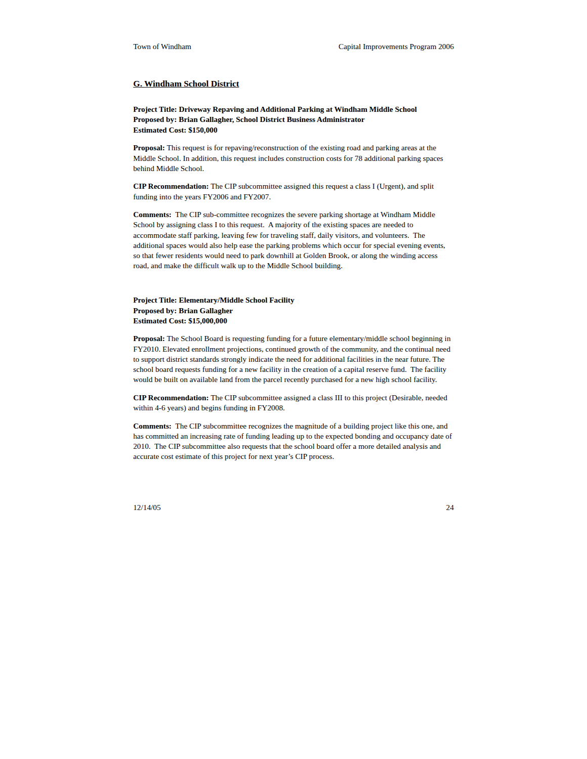Town of Windham
Capital Improvements Program 2006
G. Windham School District
Project Title: Driveway Repaving and Additional Parking at Windham Middle School Proposed by: Brian Gallagher, School District Business Administrator Estimated Cost: $150,000
Proposal: This request is for repaving/reconstruction of the existing road and parking areas at the Middle School. In addition, this request includes construction costs for 78 additional parking spaces behind Middle School.
CIP Recommendation: The CIP subcommittee assigned this request a class I (Urgent), and split funding into the years FY2006 and FY2007.
Comments: The CIP sub-committee recognizes the severe parking shortage at Windham Middle School by assigning class I to this request. A majority of the existing spaces are needed to accommodate staff parking, leaving few for traveling staff, daily visitors, and volunteers. The additional spaces would also help ease the parking problems which occur for special evening events, so that fewer residents would need to park downhill at Golden Brook, or along the winding access road, and make the difficult walk up to the Middle School building.
Project Title: Elementary/Middle School Facility Proposed by: Brian Gallagher Estimated Cost: $15,000,000
Proposal: The School Board is requesting funding for a future elementary/middle school beginning in FY2010. Elevated enrollment projections, continued growth of the community, and the continual need to support district standards strongly indicate the need for additional facilities in the near future. The school board requests funding for a new facility in the creation of a capital reserve fund. The facility would be built on available land from the parcel recently purchased for a new high school facility.
CIP Recommendation: The CIP subcommittee assigned a class III to this project (Desirable, needed within 4-6 years) and begins funding in FY2008.
Comments: The CIP subcommittee recognizes the magnitude of a building project like this one, and has committed an increasing rate of funding leading up to the expected bonding and occupancy date of 2010. The CIP subcommittee also requests that the school board offer a more detailed analysis and accurate cost estimate of this project for next year’s CIP process.
12/14/05
24